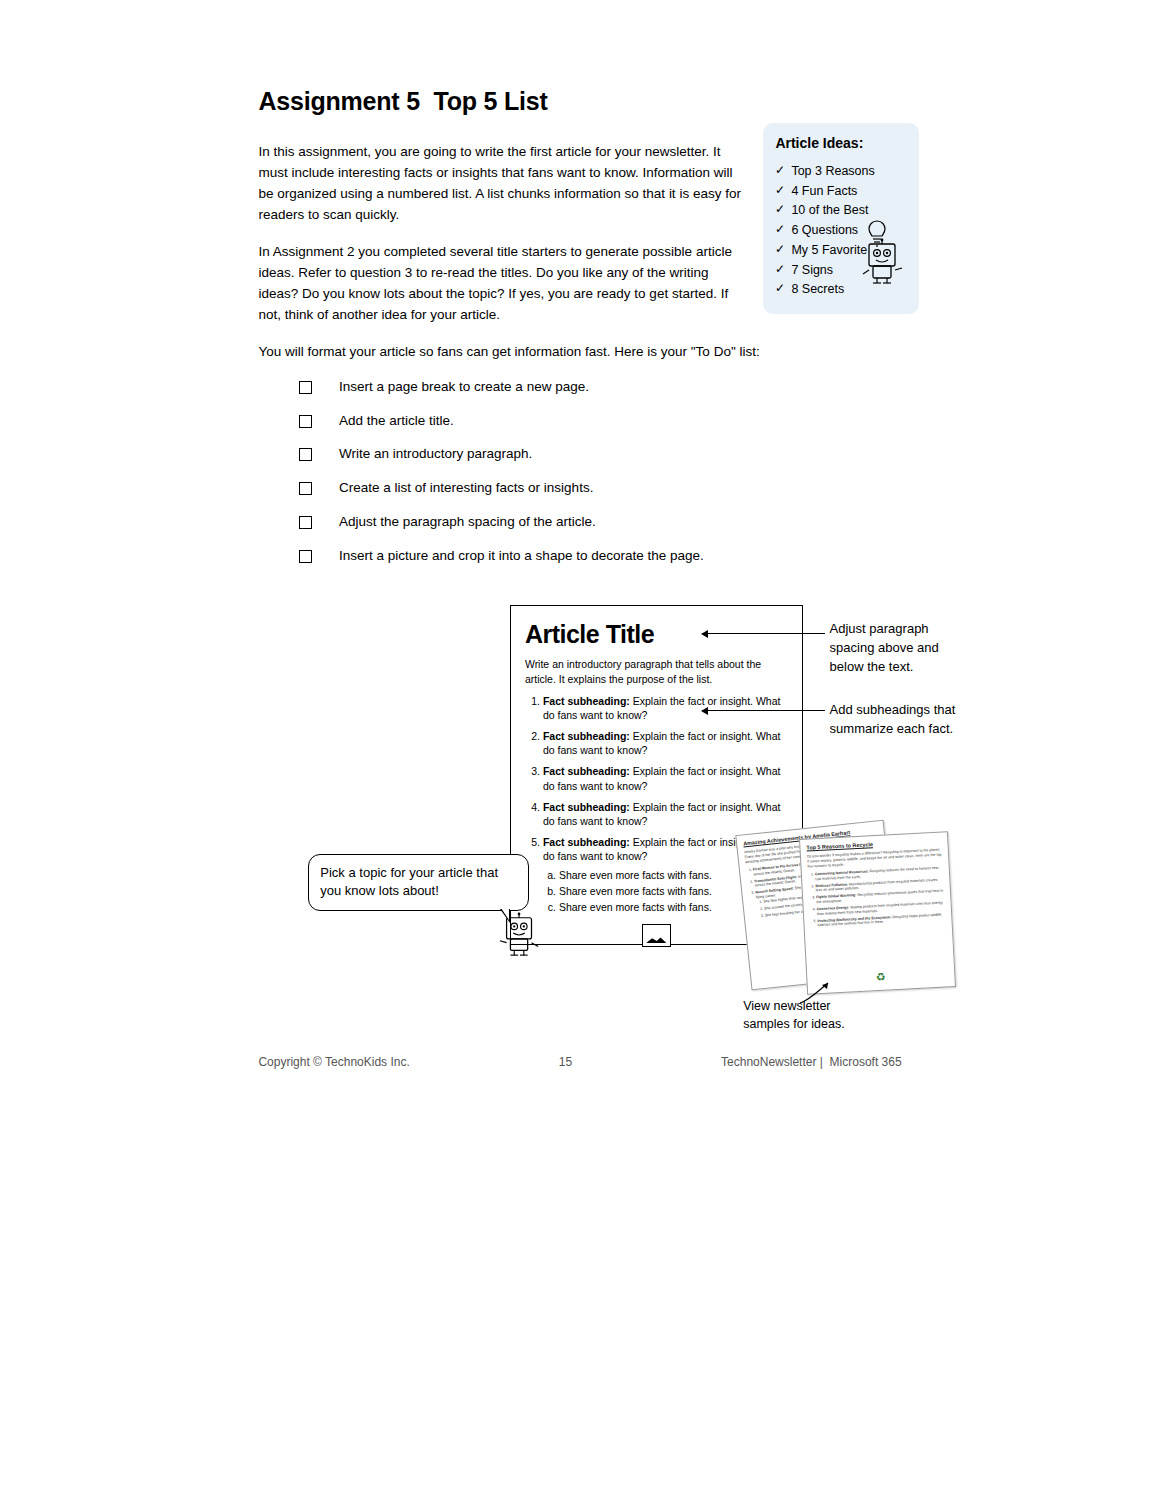Assignment 5 Top 5 List
Article Ideas:
Top 3 Reasons
4 Fun Facts
10 of the Best
6 Questions
My 5 Favorite
7 Signs
8 Secrets
In this assignment, you are going to write the first article for your newsletter. It must include interesting facts or insights that fans want to know. Information will be organized using a numbered list. A list chunks information so that it is easy for readers to scan quickly.
In Assignment 2 you completed several title starters to generate possible article ideas. Refer to question 3 to re-read the titles. Do you like any of the writing ideas? Do you know lots about the topic? If yes, you are ready to get started. If not, think of another idea for your article.
You will format your article so fans can get information fast. Here is your "To Do" list:
Insert a page break to create a new page.
Add the article title.
Write an introductory paragraph.
Create a list of interesting facts or insights.
Adjust the paragraph spacing of the article.
Insert a picture and crop it into a shape to decorate the page.
Article Title
Write an introductory paragraph that tells about the article. It explains the purpose of the list.
Fact subheading: Explain the fact or insight. What do fans want to know?
Fact subheading: Explain the fact or insight. What do fans want to know?
Fact subheading: Explain the fact or insight. What do fans want to know?
Fact subheading: Explain the fact or insight. What do fans want to know?
Fact subheading: Explain the fact or insight. What do fans want to know?
Share even more facts with fans.
Share even more facts with fans.
Share even more facts with fans.
Adjust paragraph spacing above and below the text.
Add subheadings that summarize each fact.
Pick a topic for your article that you know lots about!
Amazing Achievements by Amelia Earhart
Amelia Earhart was a pilot who broke records and inspired people around the world. Every day of her life she pushed herself to achieve more. Here are some of the most amazing achievements of her career.
First Woman to Fly Across the Atlantic: In 1928 she flew as a passenger across the Atlantic Ocean.
Transatlantic Solo Flight: In 1932, she became the first woman to fly solo across the Atlantic Ocean.
Record Setting Speed: She set many speed and distance records during her flying career.
She flew higher than anyone before her.
She crossed the country faster than others.
She kept breaking her own records.
Top 5 Reasons to Recycle
Do you wonder if recycling makes a difference? Recycling is important to the planet. It saves money, protects wildlife, and keeps the air and water clean. Here are the top five reasons to recycle.
Conserving Natural Resources: Recycling reduces the need to harvest new raw materials from the earth.
Reduces Pollution: Manufacturing products from recycled materials creates less air and water pollution.
Fights Global Warming: Recycling reduces greenhouse gases that trap heat in the atmosphere.
Conserves Energy: Making products from recycled materials uses less energy than making them from new materials.
Protecting Biodiversity and the Ecosystem: Recycling helps protect wildlife habitats and the animals that live in them.
♻
View newsletter samples for ideas.
Copyright © TechnoKids Inc. 15 TechnoNewsletter | Microsoft 365